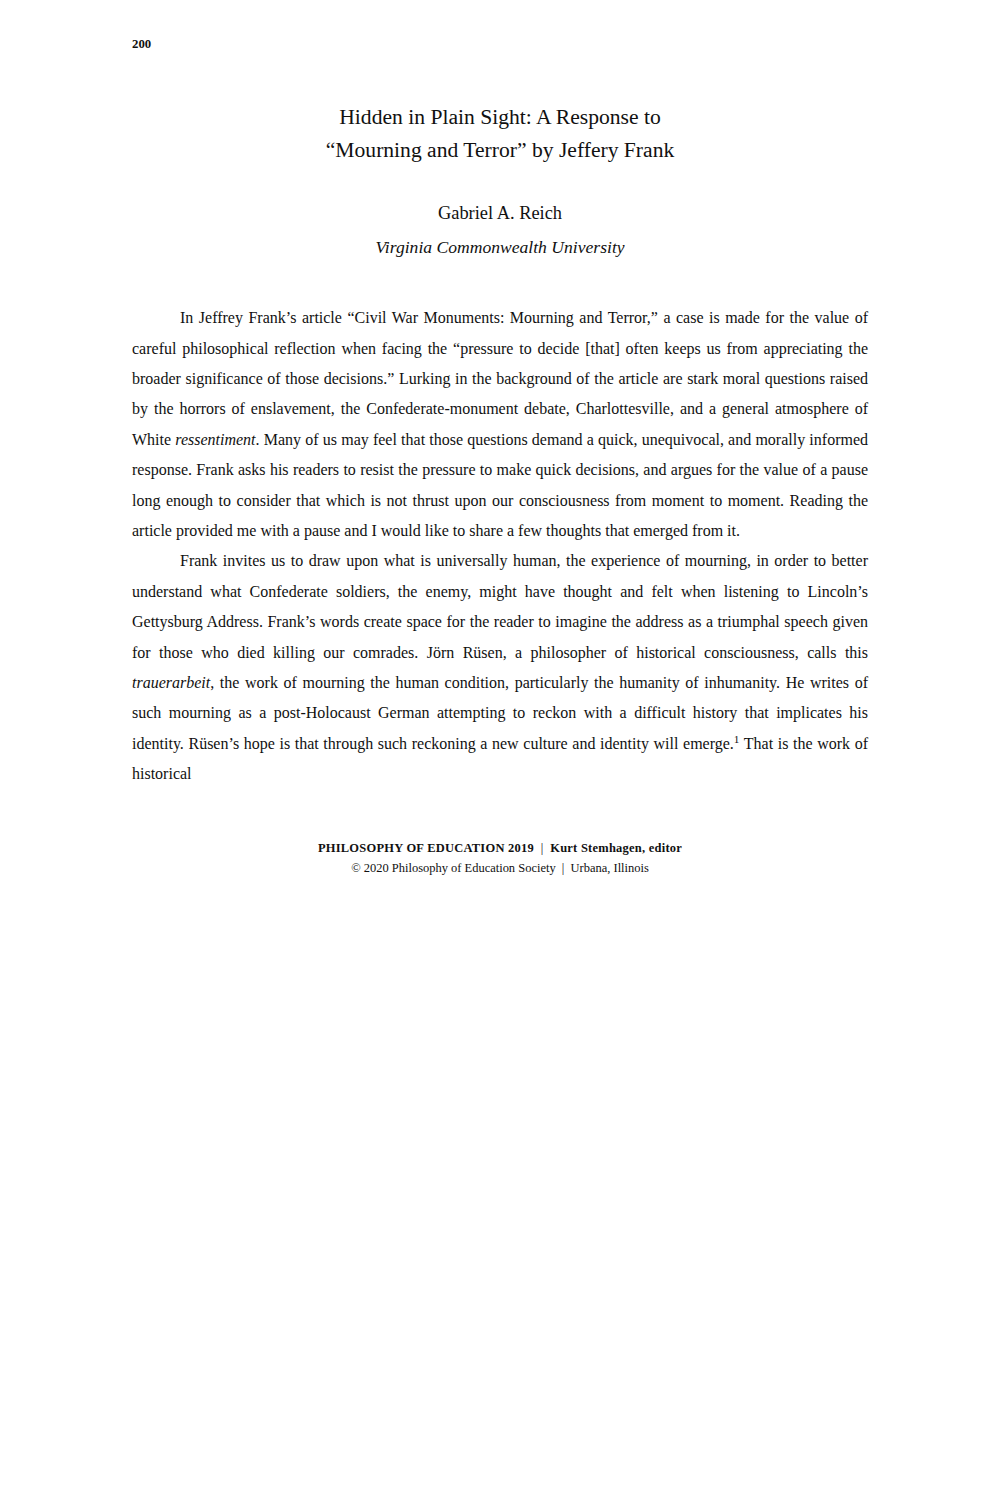200
Hidden in Plain Sight: A Response to
“Mourning and Terror” by Jeffery Frank
Gabriel A. Reich
Virginia Commonwealth University
In Jeffrey Frank’s article “Civil War Monuments: Mourning and Terror,” a case is made for the value of careful philosophical reflection when facing the “pressure to decide [that] often keeps us from appreciating the broader significance of those decisions.” Lurking in the background of the article are stark moral questions raised by the horrors of enslavement, the Confederate-monument debate, Charlottesville, and a general atmosphere of White ressentiment. Many of us may feel that those questions demand a quick, unequivocal, and morally informed response. Frank asks his readers to resist the pressure to make quick decisions, and argues for the value of a pause long enough to consider that which is not thrust upon our consciousness from moment to moment. Reading the article provided me with a pause and I would like to share a few thoughts that emerged from it.
Frank invites us to draw upon what is universally human, the experience of mourning, in order to better understand what Confederate soldiers, the enemy, might have thought and felt when listening to Lincoln’s Gettysburg Address. Frank’s words create space for the reader to imagine the address as a triumphal speech given for those who died killing our comrades. Jörn Rüsen, a philosopher of historical consciousness, calls this trauerarbeit, the work of mourning the human condition, particularly the humanity of inhumanity. He writes of such mourning as a post-Holocaust German attempting to reckon with a difficult history that implicates his identity. Rüsen’s hope is that through such reckoning a new culture and identity will emerge.1 That is the work of historical
PHILOSOPHY OF EDUCATION 2019 | Kurt Stemhagen, editor
© 2020 Philosophy of Education Society | Urbana, Illinois